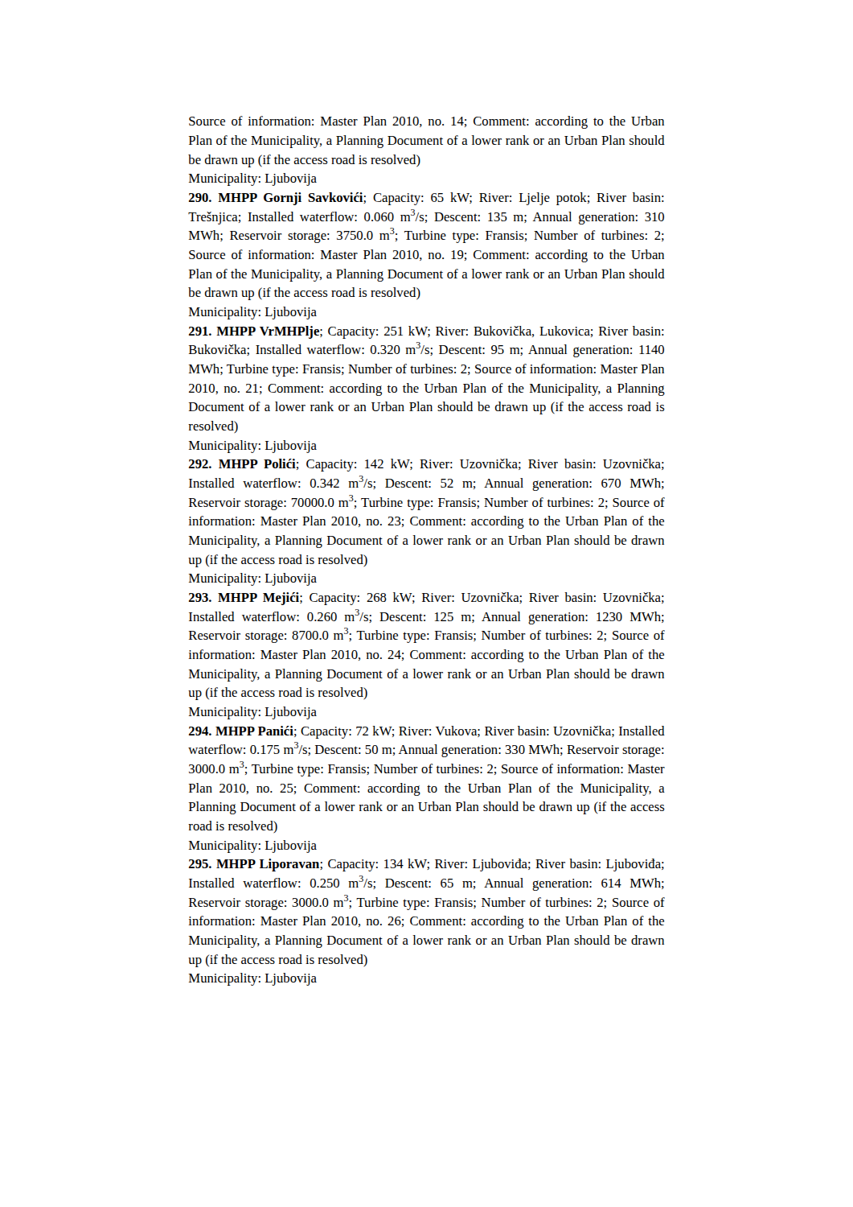Source of information: Master Plan 2010, no. 14; Comment: according to the Urban Plan of the Municipality, a Planning Document of a lower rank or an Urban Plan should be drawn up (if the access road is resolved)
Municipality: Ljubovija
290. MHPP Gornji Savkovići; Capacity: 65 kW; River: Ljelje potok; River basin: Trešnjica; Installed waterflow: 0.060 m3/s; Descent: 135 m; Annual generation: 310 MWh; Reservoir storage: 3750.0 m3; Turbine type: Fransis; Number of turbines: 2; Source of information: Master Plan 2010, no. 19; Comment: according to the Urban Plan of the Municipality, a Planning Document of a lower rank or an Urban Plan should be drawn up (if the access road is resolved)
Municipality: Ljubovija
291. MHPP VrMHPlje; Capacity: 251 kW; River: Bukovička, Lukovica; River basin: Bukovička; Installed waterflow: 0.320 m3/s; Descent: 95 m; Annual generation: 1140 MWh; Turbine type: Fransis; Number of turbines: 2; Source of information: Master Plan 2010, no. 21; Comment: according to the Urban Plan of the Municipality, a Planning Document of a lower rank or an Urban Plan should be drawn up (if the access road is resolved)
Municipality: Ljubovija
292. MHPP Polići; Capacity: 142 kW; River: Uzovnička; River basin: Uzovnička; Installed waterflow: 0.342 m3/s; Descent: 52 m; Annual generation: 670 MWh; Reservoir storage: 70000.0 m3; Turbine type: Fransis; Number of turbines: 2; Source of information: Master Plan 2010, no. 23; Comment: according to the Urban Plan of the Municipality, a Planning Document of a lower rank or an Urban Plan should be drawn up (if the access road is resolved)
Municipality: Ljubovija
293. MHPP Mejići; Capacity: 268 kW; River: Uzovnička; River basin: Uzovnička; Installed waterflow: 0.260 m3/s; Descent: 125 m; Annual generation: 1230 MWh; Reservoir storage: 8700.0 m3; Turbine type: Fransis; Number of turbines: 2; Source of information: Master Plan 2010, no. 24; Comment: according to the Urban Plan of the Municipality, a Planning Document of a lower rank or an Urban Plan should be drawn up (if the access road is resolved)
Municipality: Ljubovija
294. MHPP Panići; Capacity: 72 kW; River: Vukova; River basin: Uzovnička; Installed waterflow: 0.175 m3/s; Descent: 50 m; Annual generation: 330 MWh; Reservoir storage: 3000.0 m3; Turbine type: Fransis; Number of turbines: 2; Source of information: Master Plan 2010, no. 25; Comment: according to the Urban Plan of the Municipality, a Planning Document of a lower rank or an Urban Plan should be drawn up (if the access road is resolved)
Municipality: Ljubovija
295. MHPP Liporavan; Capacity: 134 kW; River: Ljuboviđa; River basin: Ljuboviđa; Installed waterflow: 0.250 m3/s; Descent: 65 m; Annual generation: 614 MWh; Reservoir storage: 3000.0 m3; Turbine type: Fransis; Number of turbines: 2; Source of information: Master Plan 2010, no. 26; Comment: according to the Urban Plan of the Municipality, a Planning Document of a lower rank or an Urban Plan should be drawn up (if the access road is resolved)
Municipality: Ljubovija